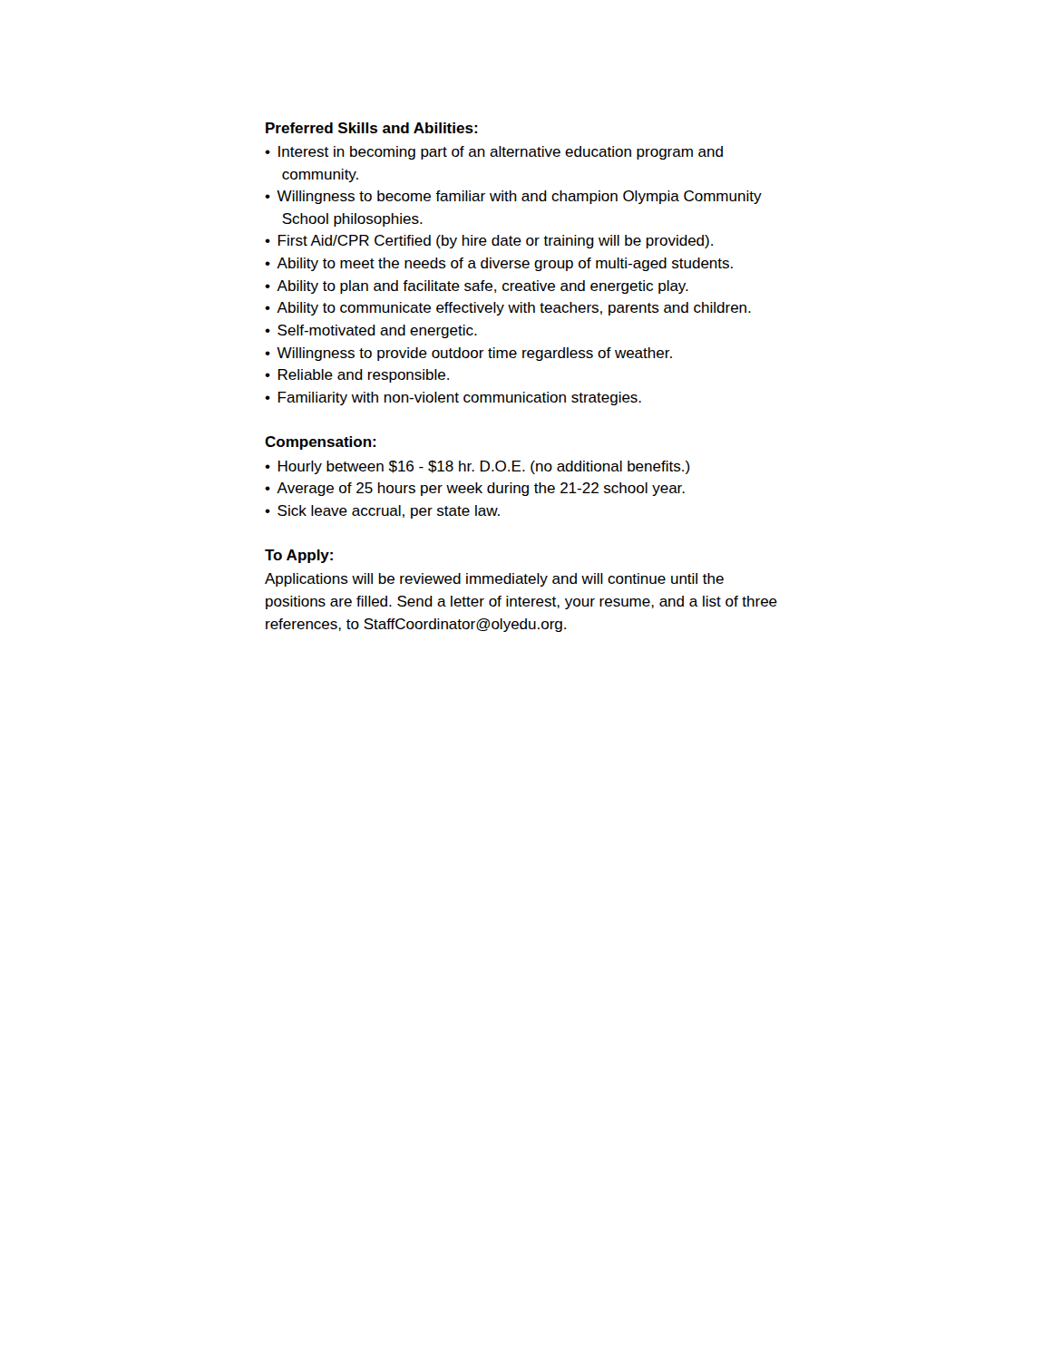Preferred Skills and Abilities:
Interest in becoming part of an alternative education program and community.
Willingness to become familiar with and champion Olympia Community School philosophies.
First Aid/CPR Certified (by hire date or training will be provided).
Ability to meet the needs of a diverse group of multi-aged students.
Ability to plan and facilitate safe, creative and energetic play.
Ability to communicate effectively with teachers, parents and children.
Self-motivated and energetic.
Willingness to provide outdoor time regardless of weather.
Reliable and responsible.
Familiarity with non-violent communication strategies.
Compensation:
Hourly between $16 - $18 hr. D.O.E. (no additional benefits.)
Average of 25 hours per week during the 21-22 school year.
Sick leave accrual, per state law.
To Apply:
Applications will be reviewed immediately and will continue until the positions are filled. Send a letter of interest, your resume, and a list of three references, to StaffCoordinator@olyedu.org.